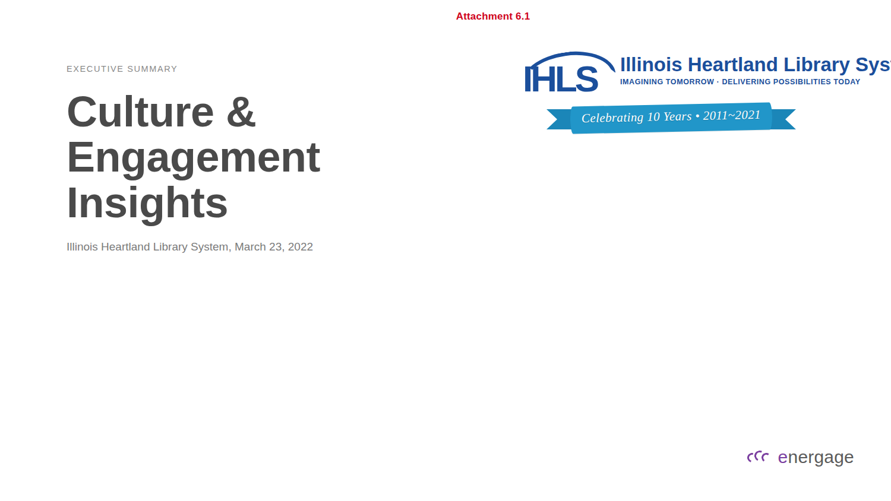Attachment 6.1
Executive Summary
Culture &
Engagement
Insights
Illinois Heartland Library System, March 23, 2022
IHLS
Illinois Heartland Library System
IMAGINING TOMORROW · DELIVERING POSSIBILITIES TODAY
Celebrating 10 Years • 2011~2021
energage